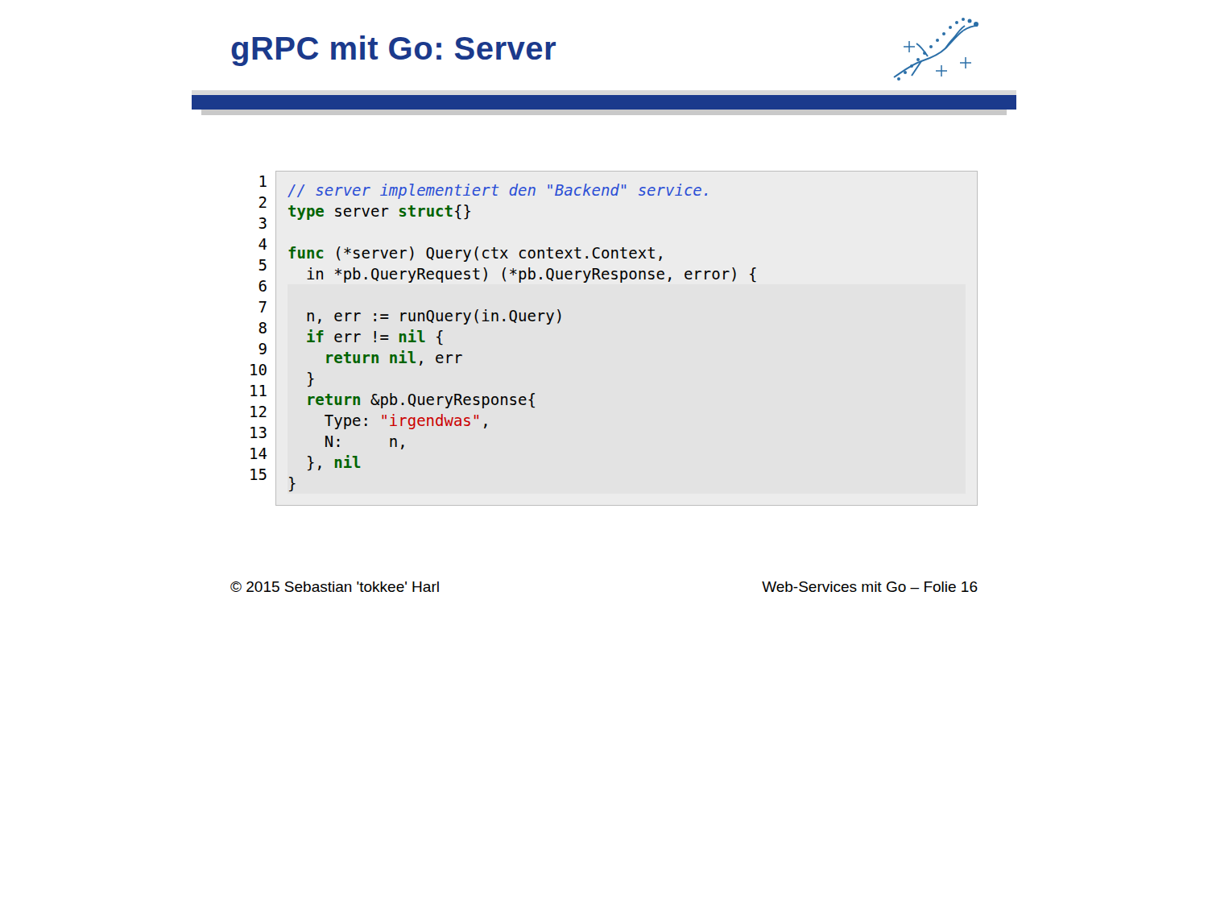gRPC mit Go: Server
1
2
3
4
5
6
7
8
9
10
11
12
13
14
15
// server implementiert den "Backend" service. type server struct{} func (*server) Query(ctx context.Context, in *pb.QueryRequest) (*pb.QueryResponse, error) { n, err := runQuery(in.Query) if err != nil { return nil, err } return &pb.QueryResponse{ Type: "irgendwas", N: n, }, nil }
© 2015 Sebastian 'tokkee' Harl
Web-Services mit Go – Folie 16